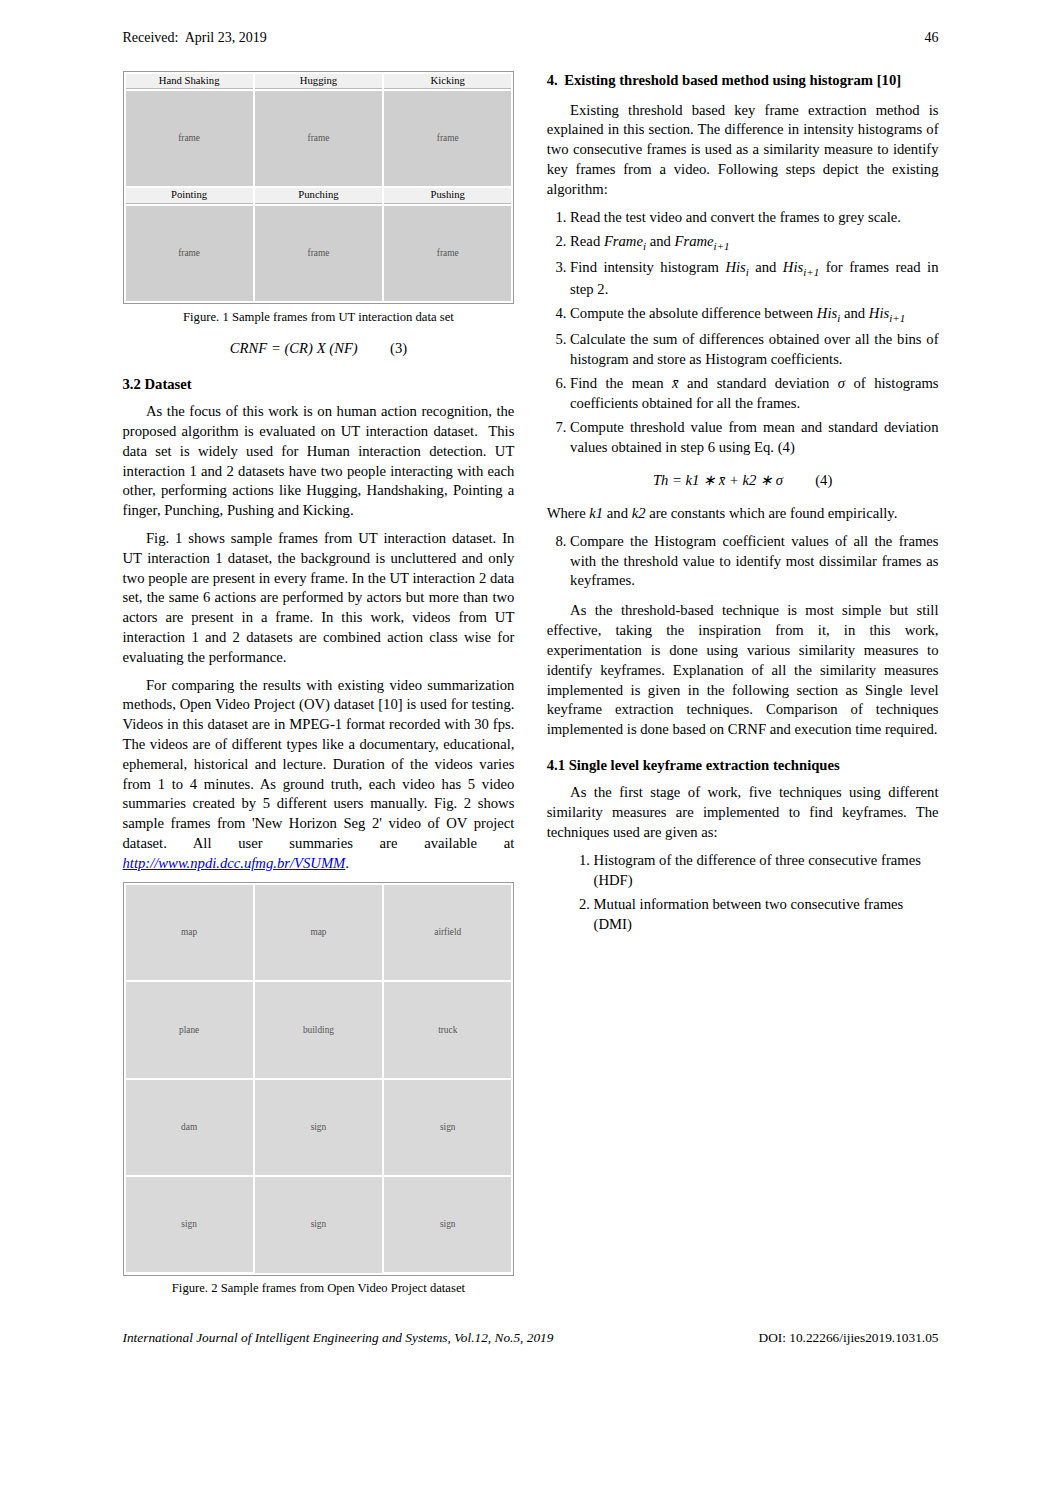Received: April 23, 2019 46
Hand Shaking
Hugging
Kicking
frame
frame
frame
Pointing
Punching
Pushing
frame
frame
frame
Figure. 1 Sample frames from UT interaction data set
CRNF = (CR) X (NF) (3)
3.2 Dataset
As the focus of this work is on human action recognition, the proposed algorithm is evaluated on UT interaction dataset. This data set is widely used for Human interaction detection. UT interaction 1 and 2 datasets have two people interacting with each other, performing actions like Hugging, Handshaking, Pointing a finger, Punching, Pushing and Kicking.
Fig. 1 shows sample frames from UT interaction dataset. In UT interaction 1 dataset, the background is uncluttered and only two people are present in every frame. In the UT interaction 2 data set, the same 6 actions are performed by actors but more than two actors are present in a frame. In this work, videos from UT interaction 1 and 2 datasets are combined action class wise for evaluating the performance.
For comparing the results with existing video summarization methods, Open Video Project (OV) dataset [10] is used for testing. Videos in this dataset are in MPEG-1 format recorded with 30 fps. The videos are of different types like a documentary, educational, ephemeral, historical and lecture. Duration of the videos varies from 1 to 4 minutes. As ground truth, each video has 5 video summaries created by 5 different users manually. Fig. 2 shows sample frames from 'New Horizon Seg 2' video of OV project dataset. All user summaries are available at http://www.npdi.dcc.ufmg.br/VSUMM.
map
map
airfield
plane
building
truck
dam
sign
sign
sign
sign
sign
Figure. 2 Sample frames from Open Video Project dataset
4. Existing threshold based method using histogram [10]
Existing threshold based key frame extraction method is explained in this section. The difference in intensity histograms of two consecutive frames is used as a similarity measure to identify key frames from a video. Following steps depict the existing algorithm:
Read the test video and convert the frames to grey scale.
Read Framei and Framei+1
Find intensity histogram Hisi and Hisi+1 for frames read in step 2.
Compute the absolute difference between Hisi and Hisi+1
Calculate the sum of differences obtained over all the bins of histogram and store as Histogram coefficients.
Find the mean x̄ and standard deviation σ of histograms coefficients obtained for all the frames.
Compute threshold value from mean and standard deviation values obtained in step 6 using Eq. (4)
Th = k1 ∗ x̄ + k2 ∗ σ (4)
Where k1 and k2 are constants which are found empirically.
Compare the Histogram coefficient values of all the frames with the threshold value to identify most dissimilar frames as keyframes.
As the threshold-based technique is most simple but still effective, taking the inspiration from it, in this work, experimentation is done using various similarity measures to identify keyframes. Explanation of all the similarity measures implemented is given in the following section as Single level keyframe extraction techniques. Comparison of techniques implemented is done based on CRNF and execution time required.
4.1 Single level keyframe extraction techniques
As the first stage of work, five techniques using different similarity measures are implemented to find keyframes. The techniques used are given as:
Histogram of the difference of three consecutive frames (HDF)
Mutual information between two consecutive frames (DMI)
International Journal of Intelligent Engineering and Systems, Vol.12, No.5, 2019 DOI: 10.22266/ijies2019.1031.05